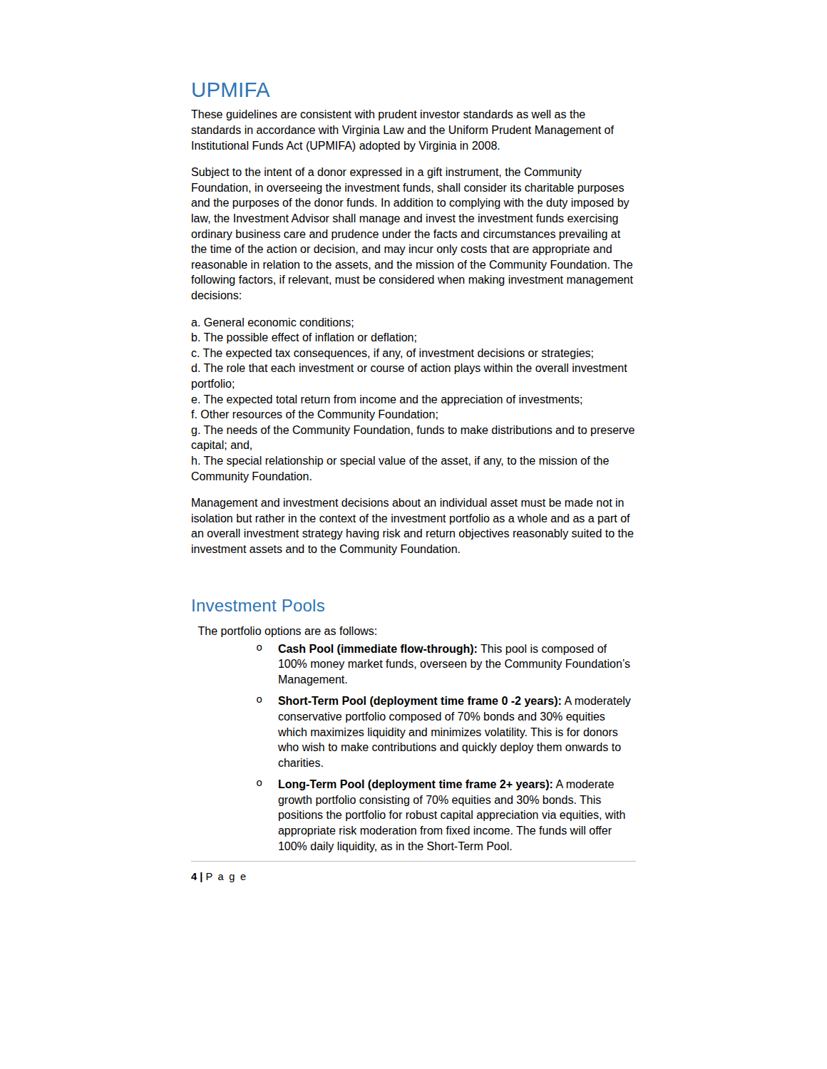UPMIFA
These guidelines are consistent with prudent investor standards as well as the standards in accordance with Virginia Law and the Uniform Prudent Management of Institutional Funds Act (UPMIFA) adopted by Virginia in 2008.
Subject to the intent of a donor expressed in a gift instrument, the Community Foundation, in overseeing the investment funds, shall consider its charitable purposes and the purposes of the donor funds. In addition to complying with the duty imposed by law, the Investment Advisor shall manage and invest the investment funds exercising ordinary business care and prudence under the facts and circumstances prevailing at the time of the action or decision, and may incur only costs that are appropriate and reasonable in relation to the assets, and the mission of the Community Foundation. The following factors, if relevant, must be considered when making investment management decisions:
a. General economic conditions;
b. The possible effect of inflation or deflation;
c. The expected tax consequences, if any, of investment decisions or strategies;
d. The role that each investment or course of action plays within the overall investment portfolio;
e. The expected total return from income and the appreciation of investments;
f. Other resources of the Community Foundation;
g. The needs of the Community Foundation, funds to make distributions and to preserve capital; and,
h. The special relationship or special value of the asset, if any, to the mission of the Community Foundation.
Management and investment decisions about an individual asset must be made not in isolation but rather in the context of the investment portfolio as a whole and as a part of an overall investment strategy having risk and return objectives reasonably suited to the investment assets and to the Community Foundation.
Investment Pools
The portfolio options are as follows:
Cash Pool (immediate flow-through): This pool is composed of 100% money market funds, overseen by the Community Foundation’s Management.
Short-Term Pool (deployment time frame 0 -2 years): A moderately conservative portfolio composed of 70% bonds and 30% equities which maximizes liquidity and minimizes volatility. This is for donors who wish to make contributions and quickly deploy them onwards to charities.
Long-Term Pool (deployment time frame 2+ years): A moderate growth portfolio consisting of 70% equities and 30% bonds. This positions the portfolio for robust capital appreciation via equities, with appropriate risk moderation from fixed income. The funds will offer 100% daily liquidity, as in the Short-Term Pool.
4 | P a g e